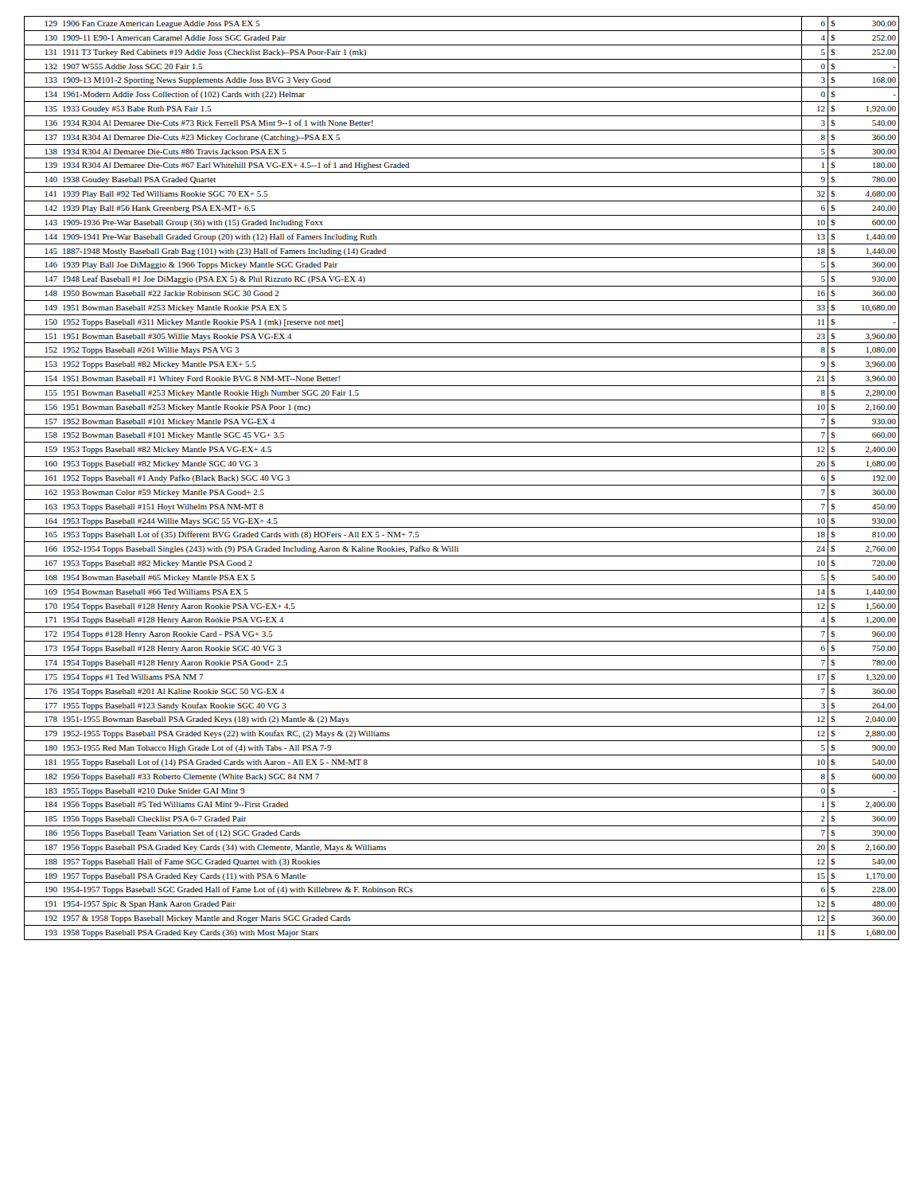| 129 | 1906 Fan Craze American League Addie Joss PSA EX 5 | 6 | $ | 300.00 |
| 130 | 1909-11 E90-1 American Caramel Addie Joss SGC Graded Pair | 4 | $ | 252.00 |
| 131 | 1911 T3 Turkey Red Cabinets #19 Addie Joss (Checklist Back)--PSA Poor-Fair 1 (mk) | 5 | $ | 252.00 |
| 132 | 1907 W555 Addie Joss SGC 20 Fair 1.5 | 0 | $ | - |
| 133 | 1909-13 M101-2 Sporting News Supplements Addie Joss BVG 3 Very Good | 3 | $ | 168.00 |
| 134 | 1961-Modern Addie Joss Collection of (102) Cards with (22) Helmar | 0 | $ | - |
| 135 | 1933 Goudey #53 Babe Ruth PSA Fair 1.5 | 12 | $ | 1,920.00 |
| 136 | 1934 R304 Al Demaree Die-Cuts #73 Rick Ferrell PSA Mint 9--1 of 1 with None Better! | 3 | $ | 540.00 |
| 137 | 1934 R304 Al Demaree Die-Cuts #23 Mickey Cochrane (Catching)--PSA EX 5 | 8 | $ | 360.00 |
| 138 | 1934 R304 Al Demaree Die-Cuts #86 Travis Jackson PSA EX 5 | 5 | $ | 300.00 |
| 139 | 1934 R304 Al Demaree Die-Cuts #67 Earl Whitehill PSA VG-EX+ 4.5--1 of 1 and Highest Graded | 1 | $ | 180.00 |
| 140 | 1938 Goudey Baseball PSA Graded Quartet | 9 | $ | 780.00 |
| 141 | 1939 Play Ball #92 Ted Williams Rookie SGC 70 EX+ 5.5 | 32 | $ | 4,680.00 |
| 142 | 1939 Play Ball #56 Hank Greenberg PSA EX-MT+ 6.5 | 6 | $ | 240.00 |
| 143 | 1909-1936 Pre-War Baseball Group (36) with (15) Graded Including Foxx | 10 | $ | 600.00 |
| 144 | 1909-1941 Pre-War Baseball Graded Group (20) with (12) Hall of Famers Including Ruth | 13 | $ | 1,440.00 |
| 145 | 1887-1948 Mostly Baseball Grab Bag (101) with (23) Hall of Famers Including (14) Graded | 18 | $ | 1,440.00 |
| 146 | 1939 Play Ball Joe DiMaggio & 1966 Topps Mickey Mantle SGC Graded Pair | 5 | $ | 360.00 |
| 147 | 1948 Leaf Baseball #1 Joe DiMaggio (PSA EX 5) & Phil Rizzuto RC (PSA VG-EX 4) | 5 | $ | 930.00 |
| 148 | 1950 Bowman Baseball #22 Jackie Robinson SGC 30 Good 2 | 16 | $ | 360.00 |
| 149 | 1951 Bowman Baseball #253 Mickey Mantle Rookie PSA EX 5 | 33 | $ | 10,680.00 |
| 150 | 1952 Topps Baseball #311 Mickey Mantle Rookie PSA 1 (mk) [reserve not met] | 11 | $ | - |
| 151 | 1951 Bowman Baseball #305 Willie Mays Rookie PSA VG-EX 4 | 23 | $ | 3,960.00 |
| 152 | 1952 Topps Baseball #261 Willie Mays PSA VG 3 | 8 | $ | 1,080.00 |
| 153 | 1952 Topps Baseball #82 Mickey Mantle PSA EX+ 5.5 | 9 | $ | 3,960.00 |
| 154 | 1951 Bowman Baseball #1 Whitey Ford Rookie BVG 8 NM-MT--None Better! | 21 | $ | 3,960.00 |
| 155 | 1951 Bowman Baseball #253 Mickey Mantle Rookie High Number SGC 20 Fair 1.5 | 8 | $ | 2,280.00 |
| 156 | 1951 Bowman Baseball #253 Mickey Mantle Rookie PSA Poor 1 (mc) | 10 | $ | 2,160.00 |
| 157 | 1952 Bowman Baseball #101 Mickey Mantle PSA VG-EX 4 | 7 | $ | 930.00 |
| 158 | 1952 Bowman Baseball #101 Mickey Mantle SGC 45 VG+ 3.5 | 7 | $ | 660.00 |
| 159 | 1953 Topps Baseball #82 Mickey Mantle PSA VG-EX+ 4.5 | 12 | $ | 2,400.00 |
| 160 | 1953 Topps Baseball #82 Mickey Mantle SGC 40 VG 3 | 26 | $ | 1,680.00 |
| 161 | 1952 Topps Baseball #1 Andy Pafko (Black Back) SGC 40 VG 3 | 6 | $ | 192.00 |
| 162 | 1953 Bowman Color #59 Mickey Mantle PSA Good+ 2.5 | 7 | $ | 360.00 |
| 163 | 1953 Topps Baseball #151 Hoyt Wilhelm PSA NM-MT 8 | 7 | $ | 450.00 |
| 164 | 1953 Topps Baseball #244 Willie Mays SGC 55 VG-EX+ 4.5 | 10 | $ | 930.00 |
| 165 | 1953 Topps Baseball Lot of (35) Different BVG Graded Cards with (8) HOFers - All EX 5 - NM+ 7.5 | 18 | $ | 810.00 |
| 166 | 1952-1954 Topps Baseball Singles (243) with (9) PSA Graded Including Aaron & Kaline Rookies, Pafko & Willi | 24 | $ | 2,760.00 |
| 167 | 1953 Topps Baseball #82 Mickey Mantle PSA Good 2 | 10 | $ | 720.00 |
| 168 | 1954 Bowman Baseball #65 Mickey Mantle PSA EX 5 | 5 | $ | 540.00 |
| 169 | 1954 Bowman Baseball #66 Ted Williams PSA EX 5 | 14 | $ | 1,440.00 |
| 170 | 1954 Topps Baseball #128 Henry Aaron Rookie PSA VG-EX+ 4.5 | 12 | $ | 1,560.00 |
| 171 | 1954 Topps Baseball #128 Henry Aaron Rookie PSA VG-EX 4 | 4 | $ | 1,200.00 |
| 172 | 1954 Topps #128 Henry Aaron Rookie Card - PSA VG+ 3.5 | 7 | $ | 960.00 |
| 173 | 1954 Topps Baseball #128 Henry Aaron Rookie SGC 40 VG 3 | 6 | $ | 750.00 |
| 174 | 1954 Topps Baseball #128 Henry Aaron Rookie PSA Good+ 2.5 | 7 | $ | 780.00 |
| 175 | 1954 Topps #1 Ted Williams PSA NM 7 | 17 | $ | 1,320.00 |
| 176 | 1954 Topps Baseball #201 Al Kaline Rookie SGC 50 VG-EX 4 | 7 | $ | 360.00 |
| 177 | 1955 Topps Baseball #123 Sandy Koufax Rookie SGC 40 VG 3 | 3 | $ | 264.00 |
| 178 | 1951-1955 Bowman Baseball PSA Graded Keys (18) with (2) Mantle & (2) Mays | 12 | $ | 2,040.00 |
| 179 | 1952-1955 Topps Baseball PSA Graded Keys (22) with Koufax RC, (2) Mays & (2) Williams | 12 | $ | 2,880.00 |
| 180 | 1953-1955 Red Man Tobacco High Grade Lot of (4) with Tabs - All PSA 7-9 | 5 | $ | 900.00 |
| 181 | 1955 Topps Baseball Lot of (14) PSA Graded Cards with Aaron - All EX 5 - NM-MT 8 | 10 | $ | 540.00 |
| 182 | 1956 Topps Baseball #33 Roberto Clemente (White Back) SGC 84 NM 7 | 8 | $ | 600.00 |
| 183 | 1955 Topps Baseball #210 Duke Snider GAI Mint 9 | 0 | $ | - |
| 184 | 1956 Topps Baseball #5 Ted Williams GAI Mint 9--First Graded | 1 | $ | 2,400.00 |
| 185 | 1956 Topps Baseball Checklist PSA 6-7 Graded Pair | 2 | $ | 360.00 |
| 186 | 1956 Topps Baseball Team Variation Set of (12) SGC Graded Cards | 7 | $ | 390.00 |
| 187 | 1956 Topps Baseball PSA Graded Key Cards (34) with Clemente, Mantle, Mays & Williams | 20 | $ | 2,160.00 |
| 188 | 1957 Topps Baseball Hall of Fame SGC Graded Quartet with (3) Rookies | 12 | $ | 540.00 |
| 189 | 1957 Topps Baseball PSA Graded Key Cards (11) with PSA 6 Mantle | 15 | $ | 1,170.00 |
| 190 | 1954-1957 Topps Baseball SGC Graded Hall of Fame Lot of (4) with Killebrew & F. Robinson RCs | 6 | $ | 228.00 |
| 191 | 1954-1957 Spic & Span Hank Aaron Graded Pair | 12 | $ | 480.00 |
| 192 | 1957 & 1958 Topps Baseball Mickey Mantle and Roger Maris SGC Graded Cards | 12 | $ | 360.00 |
| 193 | 1958 Topps Baseball PSA Graded Key Cards (36) with Most Major Stars | 11 | $ | 1,680.00 |